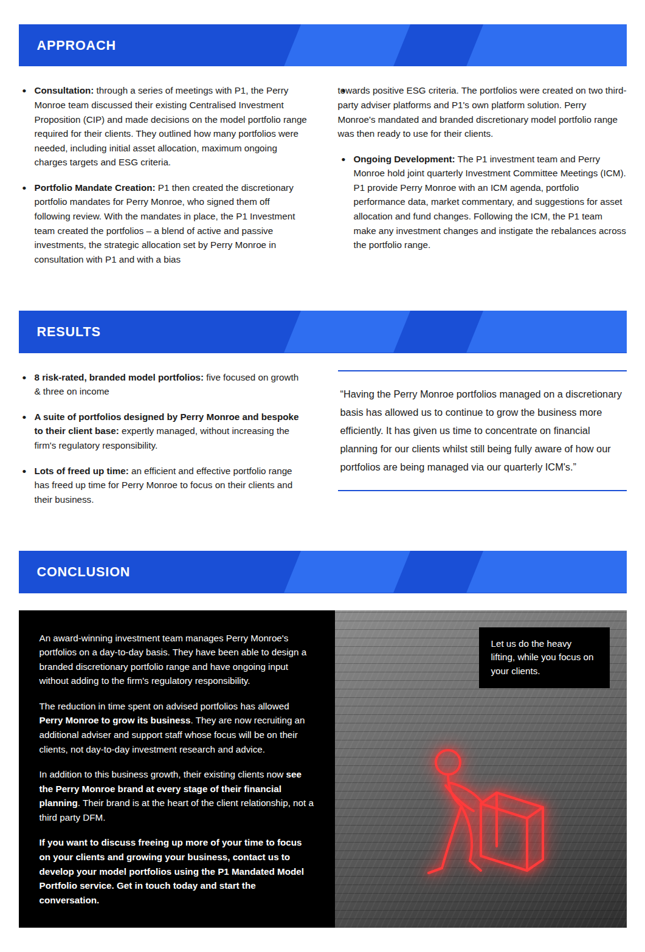Approach
Consultation: through a series of meetings with P1, the Perry Monroe team discussed their existing Centralised Investment Proposition (CIP) and made decisions on the model portfolio range required for their clients. They outlined how many portfolios were needed, including initial asset allocation, maximum ongoing charges targets and ESG criteria.
Portfolio Mandate Creation: P1 then created the discretionary portfolio mandates for Perry Monroe, who signed them off following review. With the mandates in place, the P1 Investment team created the portfolios – a blend of active and passive investments, the strategic allocation set by Perry Monroe in consultation with P1 and with a bias
towards positive ESG criteria. The portfolios were created on two third-party adviser platforms and P1's own platform solution. Perry Monroe's mandated and branded discretionary model portfolio range was then ready to use for their clients.
Ongoing Development: The P1 investment team and Perry Monroe hold joint quarterly Investment Committee Meetings (ICM). P1 provide Perry Monroe with an ICM agenda, portfolio performance data, market commentary, and suggestions for asset allocation and fund changes. Following the ICM, the P1 team make any investment changes and instigate the rebalances across the portfolio range.
Results
8 risk-rated, branded model portfolios: five focused on growth & three on income
A suite of portfolios designed by Perry Monroe and bespoke to their client base: expertly managed, without increasing the firm's regulatory responsibility.
Lots of freed up time: an efficient and effective portfolio range has freed up time for Perry Monroe to focus on their clients and their business.
“Having the Perry Monroe portfolios managed on a discretionary basis has allowed us to continue to grow the business more efficiently. It has given us time to concentrate on financial planning for our clients whilst still being fully aware of how our portfolios are being managed via our quarterly ICM's.”
Conclusion
An award-winning investment team manages Perry Monroe's portfolios on a day-to-day basis. They have been able to design a branded discretionary portfolio range and have ongoing input without adding to the firm's regulatory responsibility.
The reduction in time spent on advised portfolios has allowed Perry Monroe to grow its business. They are now recruiting an additional adviser and support staff whose focus will be on their clients, not day-to-day investment research and advice.
In addition to this business growth, their existing clients now see the Perry Monroe brand at every stage of their financial planning. Their brand is at the heart of the client relationship, not a third party DFM.
If you want to discuss freeing up more of your time to focus on your clients and growing your business, contact us to develop your model portfolios using the P1 Mandated Model Portfolio service. Get in touch today and start the conversation.
Let us do the heavy lifting, while you focus on your clients.